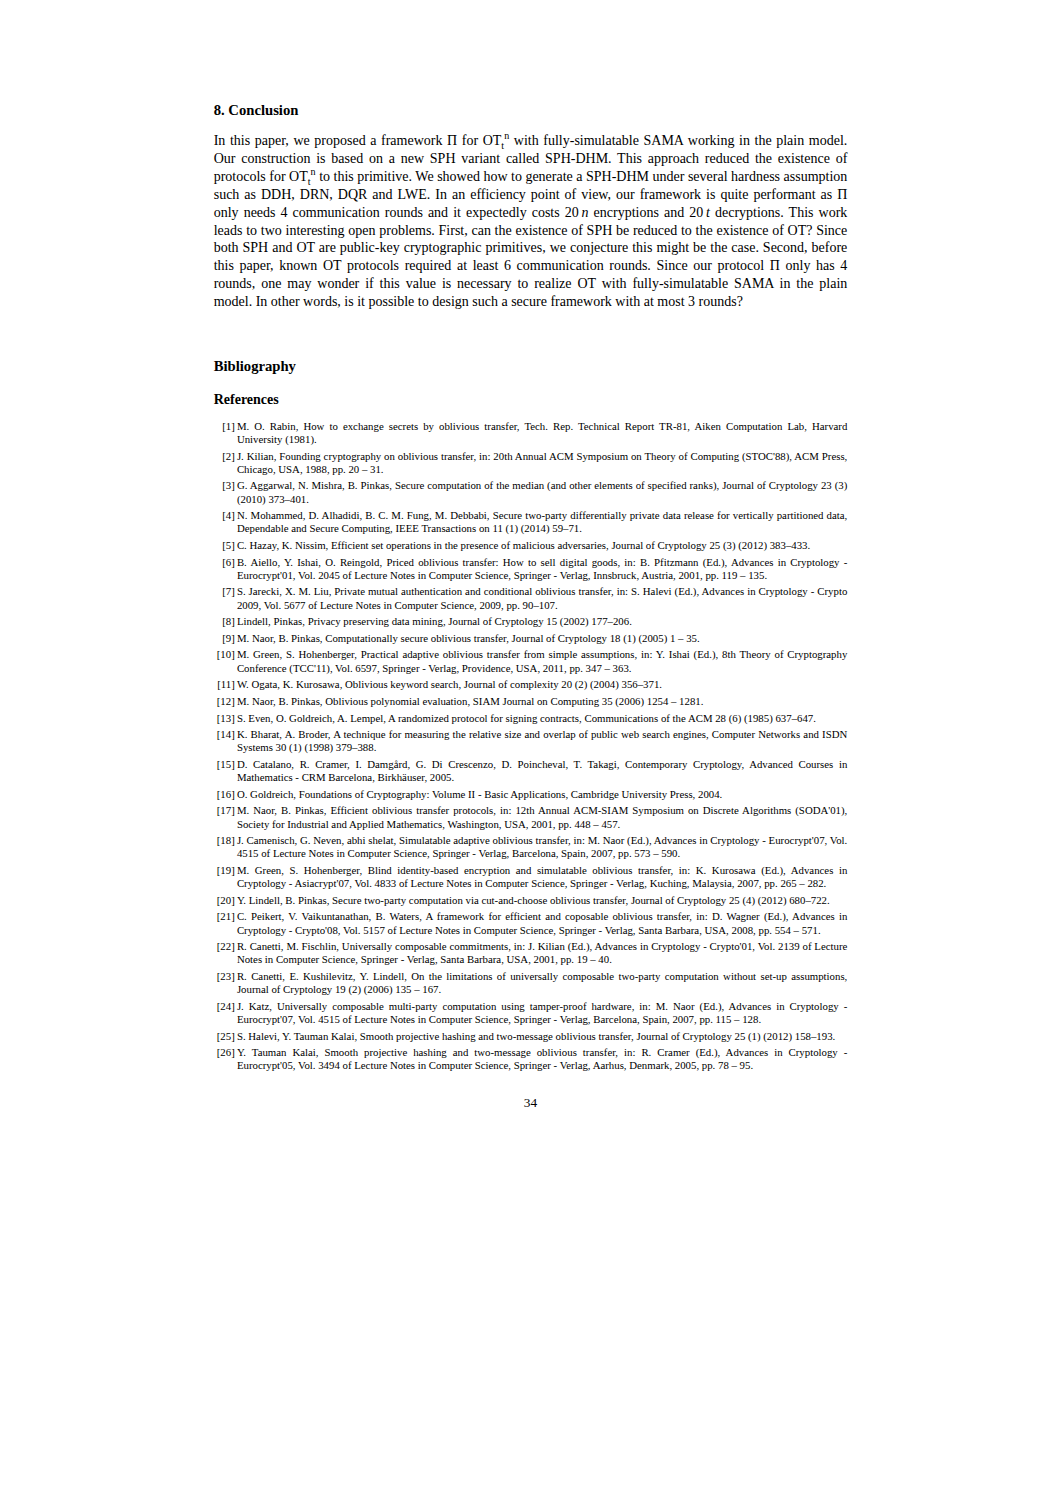8. Conclusion
In this paper, we proposed a framework Π for OTtn with fully-simulatable SAMA working in the plain model. Our construction is based on a new SPH variant called SPH-DHM. This approach reduced the existence of protocols for OTtn to this primitive. We showed how to generate a SPH-DHM under several hardness assumption such as DDH, DRN, DQR and LWE. In an efficiency point of view, our framework is quite performant as Π only needs 4 communication rounds and it expectedly costs 20 n encryptions and 20 t decryptions. This work leads to two interesting open problems. First, can the existence of SPH be reduced to the existence of OT? Since both SPH and OT are public-key cryptographic primitives, we conjecture this might be the case. Second, before this paper, known OT protocols required at least 6 communication rounds. Since our protocol Π only has 4 rounds, one may wonder if this value is necessary to realize OT with fully-simulatable SAMA in the plain model. In other words, is it possible to design such a secure framework with at most 3 rounds?
Bibliography
References
[1] M. O. Rabin, How to exchange secrets by oblivious transfer, Tech. Rep. Technical Report TR-81, Aiken Computation Lab, Harvard University (1981).
[2] J. Kilian, Founding cryptography on oblivious transfer, in: 20th Annual ACM Symposium on Theory of Computing (STOC'88), ACM Press, Chicago, USA, 1988, pp. 20 – 31.
[3] G. Aggarwal, N. Mishra, B. Pinkas, Secure computation of the median (and other elements of specified ranks), Journal of Cryptology 23 (3) (2010) 373–401.
[4] N. Mohammed, D. Alhadidi, B. C. M. Fung, M. Debbabi, Secure two-party differentially private data release for vertically partitioned data, Dependable and Secure Computing, IEEE Transactions on 11 (1) (2014) 59–71.
[5] C. Hazay, K. Nissim, Efficient set operations in the presence of malicious adversaries, Journal of Cryptology 25 (3) (2012) 383–433.
[6] B. Aiello, Y. Ishai, O. Reingold, Priced oblivious transfer: How to sell digital goods, in: B. Pfitzmann (Ed.), Advances in Cryptology - Eurocrypt'01, Vol. 2045 of Lecture Notes in Computer Science, Springer - Verlag, Innsbruck, Austria, 2001, pp. 119 – 135.
[7] S. Jarecki, X. M. Liu, Private mutual authentication and conditional oblivious transfer, in: S. Halevi (Ed.), Advances in Cryptology - Crypto 2009, Vol. 5677 of Lecture Notes in Computer Science, 2009, pp. 90–107.
[8] Lindell, Pinkas, Privacy preserving data mining, Journal of Cryptology 15 (2002) 177–206.
[9] M. Naor, B. Pinkas, Computationally secure oblivious transfer, Journal of Cryptology 18 (1) (2005) 1 – 35.
[10] M. Green, S. Hohenberger, Practical adaptive oblivious transfer from simple assumptions, in: Y. Ishai (Ed.), 8th Theory of Cryptography Conference (TCC'11), Vol. 6597, Springer - Verlag, Providence, USA, 2011, pp. 347 – 363.
[11] W. Ogata, K. Kurosawa, Oblivious keyword search, Journal of complexity 20 (2) (2004) 356–371.
[12] M. Naor, B. Pinkas, Oblivious polynomial evaluation, SIAM Journal on Computing 35 (2006) 1254 – 1281.
[13] S. Even, O. Goldreich, A. Lempel, A randomized protocol for signing contracts, Communications of the ACM 28 (6) (1985) 637–647.
[14] K. Bharat, A. Broder, A technique for measuring the relative size and overlap of public web search engines, Computer Networks and ISDN Systems 30 (1) (1998) 379–388.
[15] D. Catalano, R. Cramer, I. Damgård, G. Di Crescenzo, D. Poincheval, T. Takagi, Contemporary Cryptology, Advanced Courses in Mathematics - CRM Barcelona, Birkhäuser, 2005.
[16] O. Goldreich, Foundations of Cryptography: Volume II - Basic Applications, Cambridge University Press, 2004.
[17] M. Naor, B. Pinkas, Efficient oblivious transfer protocols, in: 12th Annual ACM-SIAM Symposium on Discrete Algorithms (SODA'01), Society for Industrial and Applied Mathematics, Washington, USA, 2001, pp. 448 – 457.
[18] J. Camenisch, G. Neven, abhi shelat, Simulatable adaptive oblivious transfer, in: M. Naor (Ed.), Advances in Cryptology - Eurocrypt'07, Vol. 4515 of Lecture Notes in Computer Science, Springer - Verlag, Barcelona, Spain, 2007, pp. 573 – 590.
[19] M. Green, S. Hohenberger, Blind identity-based encryption and simulatable oblivious transfer, in: K. Kurosawa (Ed.), Advances in Cryptology - Asiacrypt'07, Vol. 4833 of Lecture Notes in Computer Science, Springer - Verlag, Kuching, Malaysia, 2007, pp. 265 – 282.
[20] Y. Lindell, B. Pinkas, Secure two-party computation via cut-and-choose oblivious transfer, Journal of Cryptology 25 (4) (2012) 680–722.
[21] C. Peikert, V. Vaikuntanathan, B. Waters, A framework for efficient and coposable oblivious transfer, in: D. Wagner (Ed.), Advances in Cryptology - Crypto'08, Vol. 5157 of Lecture Notes in Computer Science, Springer - Verlag, Santa Barbara, USA, 2008, pp. 554 – 571.
[22] R. Canetti, M. Fischlin, Universally composable commitments, in: J. Kilian (Ed.), Advances in Cryptology - Crypto'01, Vol. 2139 of Lecture Notes in Computer Science, Springer - Verlag, Santa Barbara, USA, 2001, pp. 19 – 40.
[23] R. Canetti, E. Kushilevitz, Y. Lindell, On the limitations of universally composable two-party computation without set-up assumptions, Journal of Cryptology 19 (2) (2006) 135 – 167.
[24] J. Katz, Universally composable multi-party computation using tamper-proof hardware, in: M. Naor (Ed.), Advances in Cryptology - Eurocrypt'07, Vol. 4515 of Lecture Notes in Computer Science, Springer - Verlag, Barcelona, Spain, 2007, pp. 115 – 128.
[25] S. Halevi, Y. Tauman Kalai, Smooth projective hashing and two-message oblivious transfer, Journal of Cryptology 25 (1) (2012) 158–193.
[26] Y. Tauman Kalai, Smooth projective hashing and two-message oblivious transfer, in: R. Cramer (Ed.), Advances in Cryptology - Eurocrypt'05, Vol. 3494 of Lecture Notes in Computer Science, Springer - Verlag, Aarhus, Denmark, 2005, pp. 78 – 95.
34